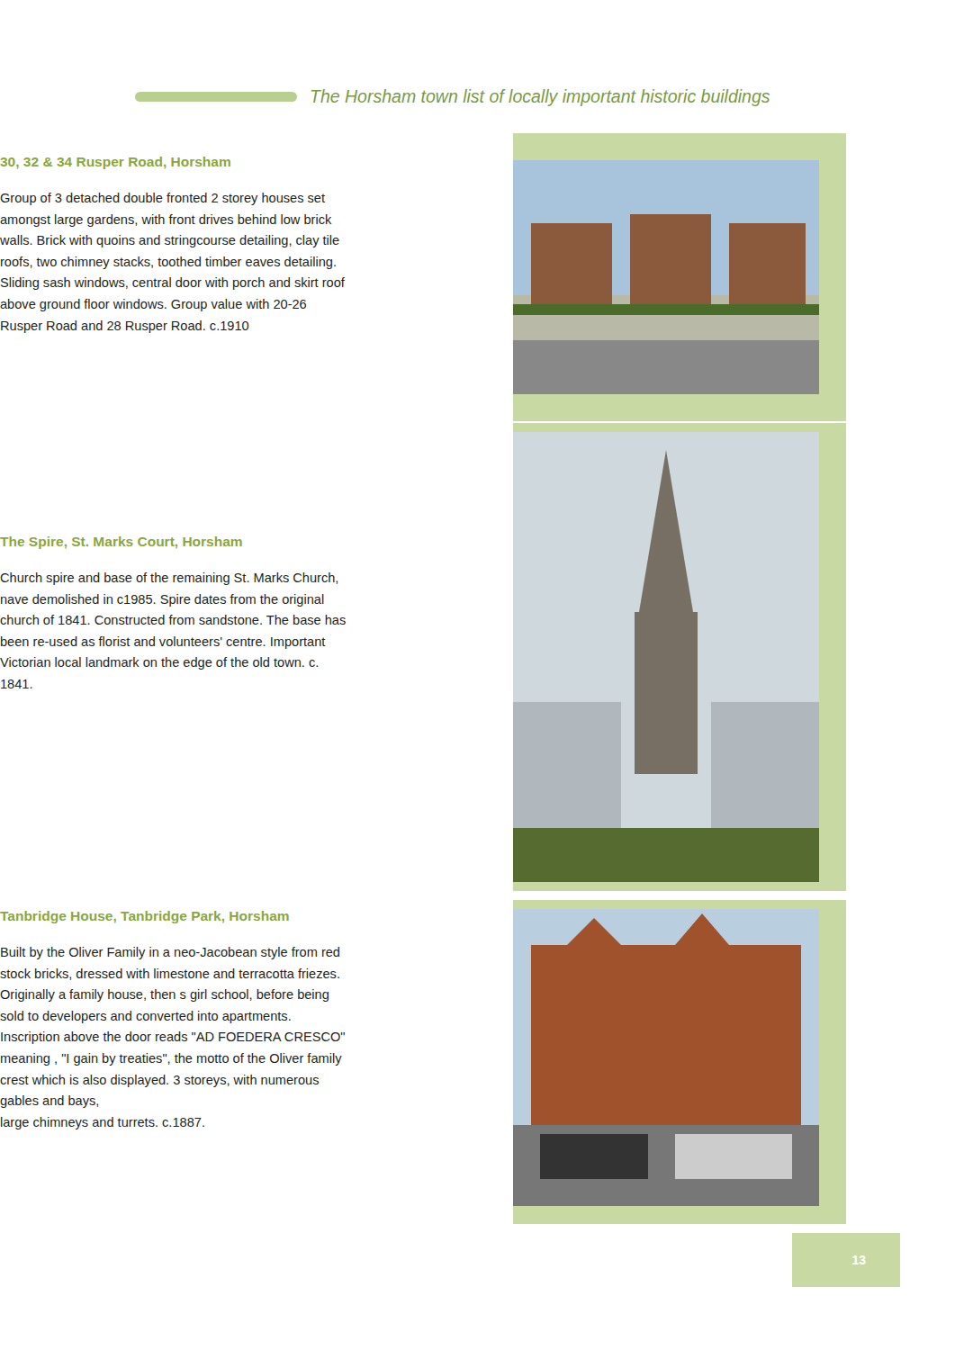The Horsham town list of locally important historic buildings
30, 32 & 34 Rusper Road, Horsham
Group of 3 detached double fronted 2 storey houses set amongst large gardens, with front drives behind low brick walls. Brick with quoins and stringcourse detailing, clay tile roofs, two chimney stacks, toothed timber eaves detailing. Sliding sash windows, central door with porch and skirt roof above ground floor windows. Group value with 20-26 Rusper Road and 28 Rusper Road. c.1910
The Spire, St. Marks Court, Horsham
Church spire and base of the remaining St. Marks Church, nave demolished in c1985. Spire dates from the original church of 1841. Constructed from sandstone. The base has been re-used as florist and volunteers' centre. Important Victorian local landmark on the edge of the old town. c. 1841.
Tanbridge House, Tanbridge Park, Horsham
Built by the Oliver Family in a neo-Jacobean style from red stock bricks, dressed with limestone and terracotta friezes. Originally a family house, then s girl school, before being sold to developers and converted into apartments. Inscription above the door reads "AD FOEDERA CRESCO" meaning , "I gain by treaties", the motto of the Oliver family crest which is also displayed. 3 storeys, with numerous gables and bays,
large chimneys and turrets. c.1887.
13